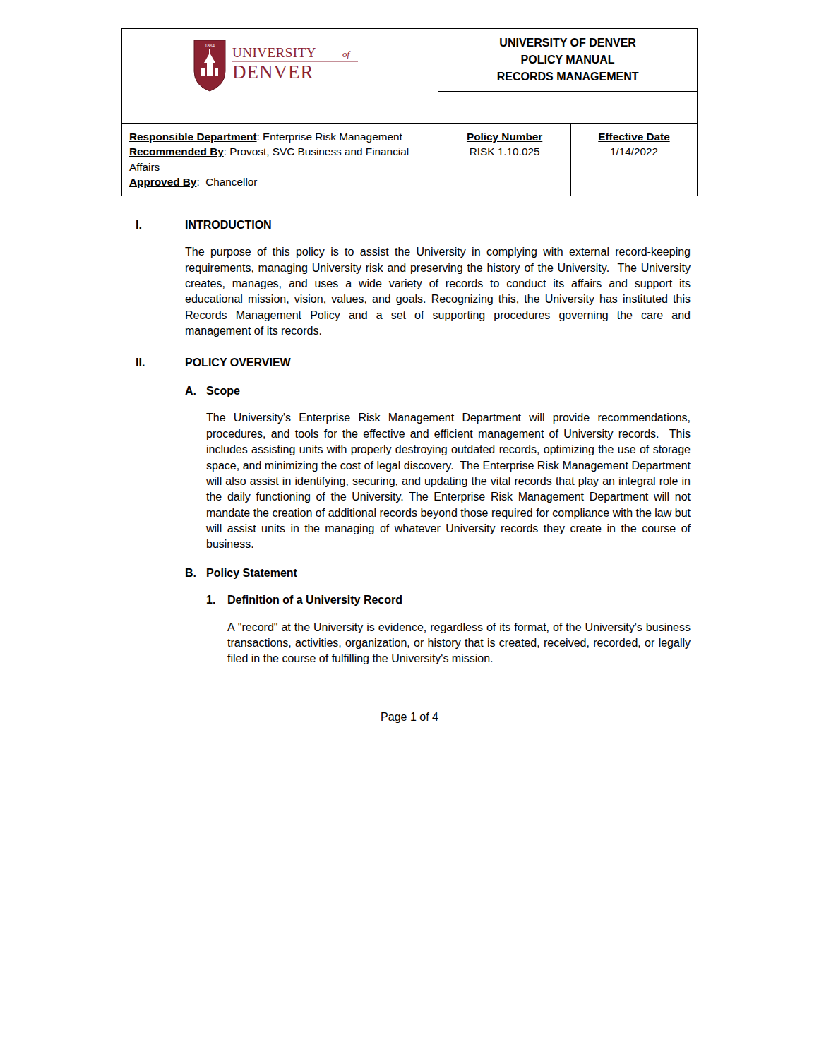| 1864 UNIVERSITY of DENVER | UNIVERSITY OF DENVER POLICY MANUAL RECORDS MANAGEMENT |
| Responsible Department : Enterprise Risk Management Recommended By : Provost, SVC Business and Financial Affairs Approved By : Chancellor | Policy Number RISK 1.10.025 | Effective Date 1/14/2022 |
I.
INTRODUCTION
The purpose of this policy is to assist the University in complying with external record-keeping requirements, managing University risk and preserving the history of the University. The University creates, manages, and uses a wide variety of records to conduct its affairs and support its educational mission, vision, values, and goals. Recognizing this, the University has instituted this Records Management Policy and a set of supporting procedures governing the care and management of its records.
II.
POLICY OVERVIEW
A.
Scope
The University's Enterprise Risk Management Department will provide recommendations, procedures, and tools for the effective and efficient management of University records. This includes assisting units with properly destroying outdated records, optimizing the use of storage space, and minimizing the cost of legal discovery. The Enterprise Risk Management Department will also assist in identifying, securing, and updating the vital records that play an integral role in the daily functioning of the University. The Enterprise Risk Management Department will not mandate the creation of additional records beyond those required for compliance with the law but will assist units in the managing of whatever University records they create in the course of business.
B.
Policy Statement
1.
Definition of a University Record
A "record" at the University is evidence, regardless of its format, of the University's business transactions, activities, organization, or history that is created, received, recorded, or legally filed in the course of fulfilling the University's mission.
Page 1 of 4